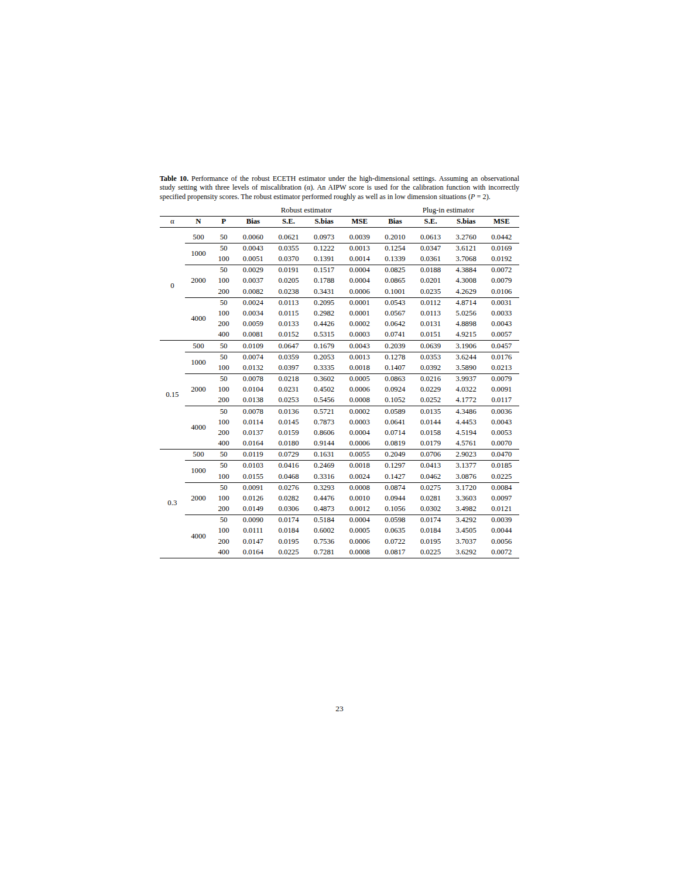Table 10. Performance of the robust ECETH estimator under the high-dimensional settings. Assuming an observational study setting with three levels of miscalibration (α). An AIPW score is used for the calibration function with incorrectly specified propensity scores. The robust estimator performed roughly as well as in low dimension situations (P = 2).
| | | | Robust estimator | Plug-in estimator |
| α | N | P | Bias | S.E. | S.bias | MSE | Bias | S.E. | S.bias | MSE |
| 0 | 500 | 50 | 0.0060 | 0.0621 | 0.0973 | 0.0039 | 0.2010 | 0.0613 | 3.2760 | 0.0442 |
| 1000 | 50 | 0.0043 | 0.0355 | 0.1222 | 0.0013 | 0.1254 | 0.0347 | 3.6121 | 0.0169 |
| 100 | 0.0051 | 0.0370 | 0.1391 | 0.0014 | 0.1339 | 0.0361 | 3.7068 | 0.0192 |
| 2000 | 50 | 0.0029 | 0.0191 | 0.1517 | 0.0004 | 0.0825 | 0.0188 | 4.3884 | 0.0072 |
| 100 | 0.0037 | 0.0205 | 0.1788 | 0.0004 | 0.0865 | 0.0201 | 4.3008 | 0.0079 |
| 200 | 0.0082 | 0.0238 | 0.3431 | 0.0006 | 0.1001 | 0.0235 | 4.2629 | 0.0106 |
| 4000 | 50 | 0.0024 | 0.0113 | 0.2095 | 0.0001 | 0.0543 | 0.0112 | 4.8714 | 0.0031 |
| 100 | 0.0034 | 0.0115 | 0.2982 | 0.0001 | 0.0567 | 0.0113 | 5.0256 | 0.0033 |
| 200 | 0.0059 | 0.0133 | 0.4426 | 0.0002 | 0.0642 | 0.0131 | 4.8898 | 0.0043 |
| 400 | 0.0081 | 0.0152 | 0.5315 | 0.0003 | 0.0741 | 0.0151 | 4.9215 | 0.0057 |
| 0.15 | 500 | 50 | 0.0109 | 0.0647 | 0.1679 | 0.0043 | 0.2039 | 0.0639 | 3.1906 | 0.0457 |
| 1000 | 50 | 0.0074 | 0.0359 | 0.2053 | 0.0013 | 0.1278 | 0.0353 | 3.6244 | 0.0176 |
| 100 | 0.0132 | 0.0397 | 0.3335 | 0.0018 | 0.1407 | 0.0392 | 3.5890 | 0.0213 |
| 2000 | 50 | 0.0078 | 0.0218 | 0.3602 | 0.0005 | 0.0863 | 0.0216 | 3.9937 | 0.0079 |
| 100 | 0.0104 | 0.0231 | 0.4502 | 0.0006 | 0.0924 | 0.0229 | 4.0322 | 0.0091 |
| 200 | 0.0138 | 0.0253 | 0.5456 | 0.0008 | 0.1052 | 0.0252 | 4.1772 | 0.0117 |
| 4000 | 50 | 0.0078 | 0.0136 | 0.5721 | 0.0002 | 0.0589 | 0.0135 | 4.3486 | 0.0036 |
| 100 | 0.0114 | 0.0145 | 0.7873 | 0.0003 | 0.0641 | 0.0144 | 4.4453 | 0.0043 |
| 200 | 0.0137 | 0.0159 | 0.8606 | 0.0004 | 0.0714 | 0.0158 | 4.5194 | 0.0053 |
| 400 | 0.0164 | 0.0180 | 0.9144 | 0.0006 | 0.0819 | 0.0179 | 4.5761 | 0.0070 |
| 0.3 | 500 | 50 | 0.0119 | 0.0729 | 0.1631 | 0.0055 | 0.2049 | 0.0706 | 2.9023 | 0.0470 |
| 1000 | 50 | 0.0103 | 0.0416 | 0.2469 | 0.0018 | 0.1297 | 0.0413 | 3.1377 | 0.0185 |
| 100 | 0.0155 | 0.0468 | 0.3316 | 0.0024 | 0.1427 | 0.0462 | 3.0876 | 0.0225 |
| 2000 | 50 | 0.0091 | 0.0276 | 0.3293 | 0.0008 | 0.0874 | 0.0275 | 3.1720 | 0.0084 |
| 100 | 0.0126 | 0.0282 | 0.4476 | 0.0010 | 0.0944 | 0.0281 | 3.3603 | 0.0097 |
| 200 | 0.0149 | 0.0306 | 0.4873 | 0.0012 | 0.1056 | 0.0302 | 3.4982 | 0.0121 |
| 4000 | 50 | 0.0090 | 0.0174 | 0.5184 | 0.0004 | 0.0598 | 0.0174 | 3.4292 | 0.0039 |
| 100 | 0.0111 | 0.0184 | 0.6002 | 0.0005 | 0.0635 | 0.0184 | 3.4505 | 0.0044 |
| 200 | 0.0147 | 0.0195 | 0.7536 | 0.0006 | 0.0722 | 0.0195 | 3.7037 | 0.0056 |
| 400 | 0.0164 | 0.0225 | 0.7281 | 0.0008 | 0.0817 | 0.0225 | 3.6292 | 0.0072 |
23